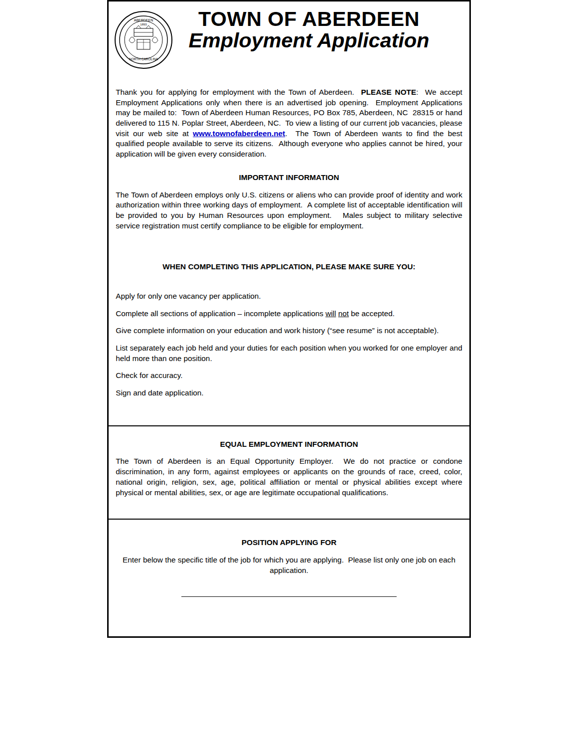ABERDEEN 1893 NORTH CAROLINA
TOWN OF ABERDEEN
Employment Application
Thank you for applying for employment with the Town of Aberdeen. PLEASE NOTE: We accept Employment Applications only when there is an advertised job opening. Employment Applications may be mailed to: Town of Aberdeen Human Resources, PO Box 785, Aberdeen, NC 28315 or hand delivered to 115 N. Poplar Street, Aberdeen, NC. To view a listing of our current job vacancies, please visit our web site at www.townofaberdeen.net. The Town of Aberdeen wants to find the best qualified people available to serve its citizens. Although everyone who applies cannot be hired, your application will be given every consideration.
IMPORTANT INFORMATION
The Town of Aberdeen employs only U.S. citizens or aliens who can provide proof of identity and work authorization within three working days of employment. A complete list of acceptable identification will be provided to you by Human Resources upon employment. Males subject to military selective service registration must certify compliance to be eligible for employment.
WHEN COMPLETING THIS APPLICATION, PLEASE MAKE SURE YOU:
Apply for only one vacancy per application.
Complete all sections of application – incomplete applications will not be accepted.
Give complete information on your education and work history (“see resume” is not acceptable).
List separately each job held and your duties for each position when you worked for one employer and held more than one position.
Check for accuracy.
Sign and date application.
EQUAL EMPLOYMENT INFORMATION
The Town of Aberdeen is an Equal Opportunity Employer. We do not practice or condone discrimination, in any form, against employees or applicants on the grounds of race, creed, color, national origin, religion, sex, age, political affiliation or mental or physical abilities except where physical or mental abilities, sex, or age are legitimate occupational qualifications.
POSITION APPLYING FOR
Enter below the specific title of the job for which you are applying. Please list only one job on each application.